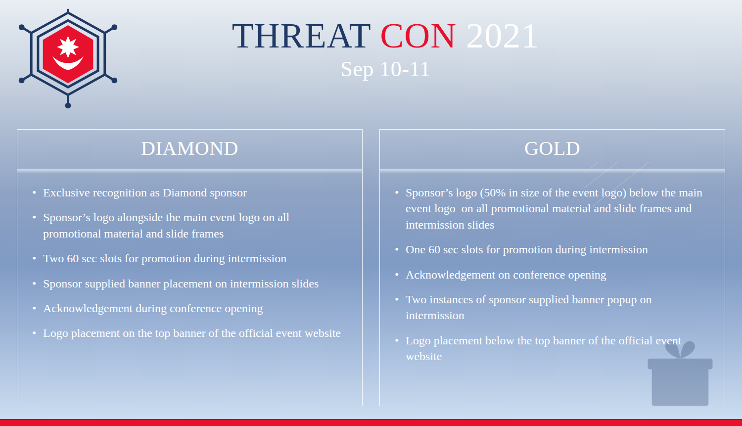THREAT CON 2021
Sep 10-11
DIAMOND
Exclusive recognition as Diamond sponsor
Sponsor’s logo alongside the main event logo on all promotional material and slide frames
Two 60 sec slots for promotion during intermission
Sponsor supplied banner placement on intermission slides
Acknowledgement during conference opening
Logo placement on the top banner of the official event website
GOLD
Sponsor’s logo (50% in size of the event logo) below the main event logo on all promotional material and slide frames and intermission slides
One 60 sec slots for promotion during intermission
Acknowledgement on conference opening
Two instances of sponsor supplied banner popup on intermission
Logo placement below the top banner of the official event website